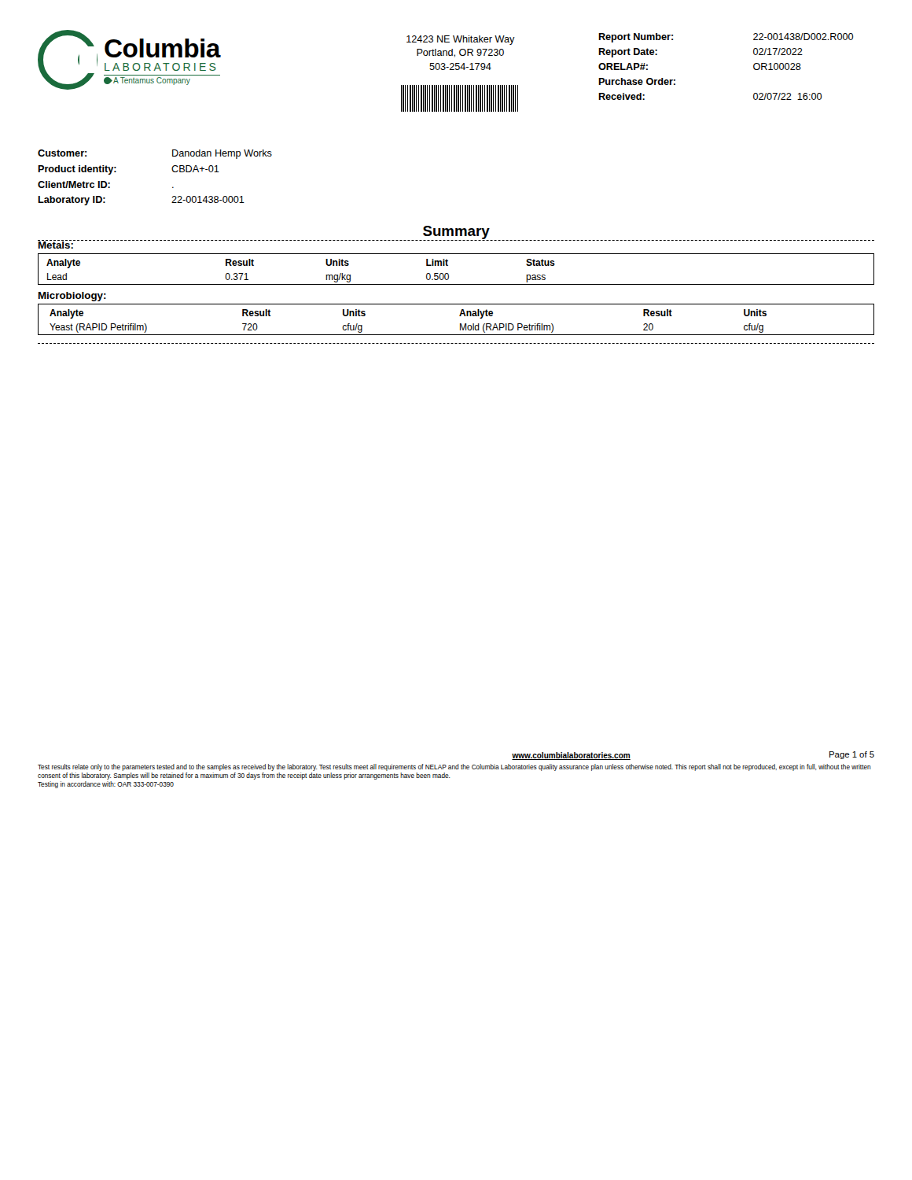Columbia
LABORATORIES
A Tentamus Company
12423 NE Whitaker Way
Portland, OR 97230
503-254-1794
Report Number:
22-001438/D002.R000
Report Date:
02/17/2022
ORELAP#:
OR100028
Purchase Order:
Received:
02/07/22 16:00
Customer:
Danodan Hemp Works
Product identity:
CBDA+-01
Client/Metrc ID:
.
Laboratory ID:
22-001438-0001
Summary
Metals:
| Analyte | Result | Units | Limit | Status |
| --- | --- | --- | --- | --- |
| Lead | 0.371 | mg/kg | 0.500 | pass |
Microbiology:
| Analyte | Result | Units | Analyte | Result | Units |
| --- | --- | --- | --- | --- | --- |
| Yeast (RAPID Petrifilm) | 720 | cfu/g | Mold (RAPID Petrifilm) | 20 | cfu/g |
www.columbialaboratories.com Page 1 of 5
Test results relate only to the parameters tested and to the samples as received by the laboratory. Test results meet all requirements of NELAP and the Columbia Laboratories quality assurance plan unless otherwise noted. This report shall not be reproduced, except in full, without the written consent of this laboratory. Samples will be retained for a maximum of 30 days from the receipt date unless prior arrangements have been made.
Testing in accordance with: OAR 333-007-0390